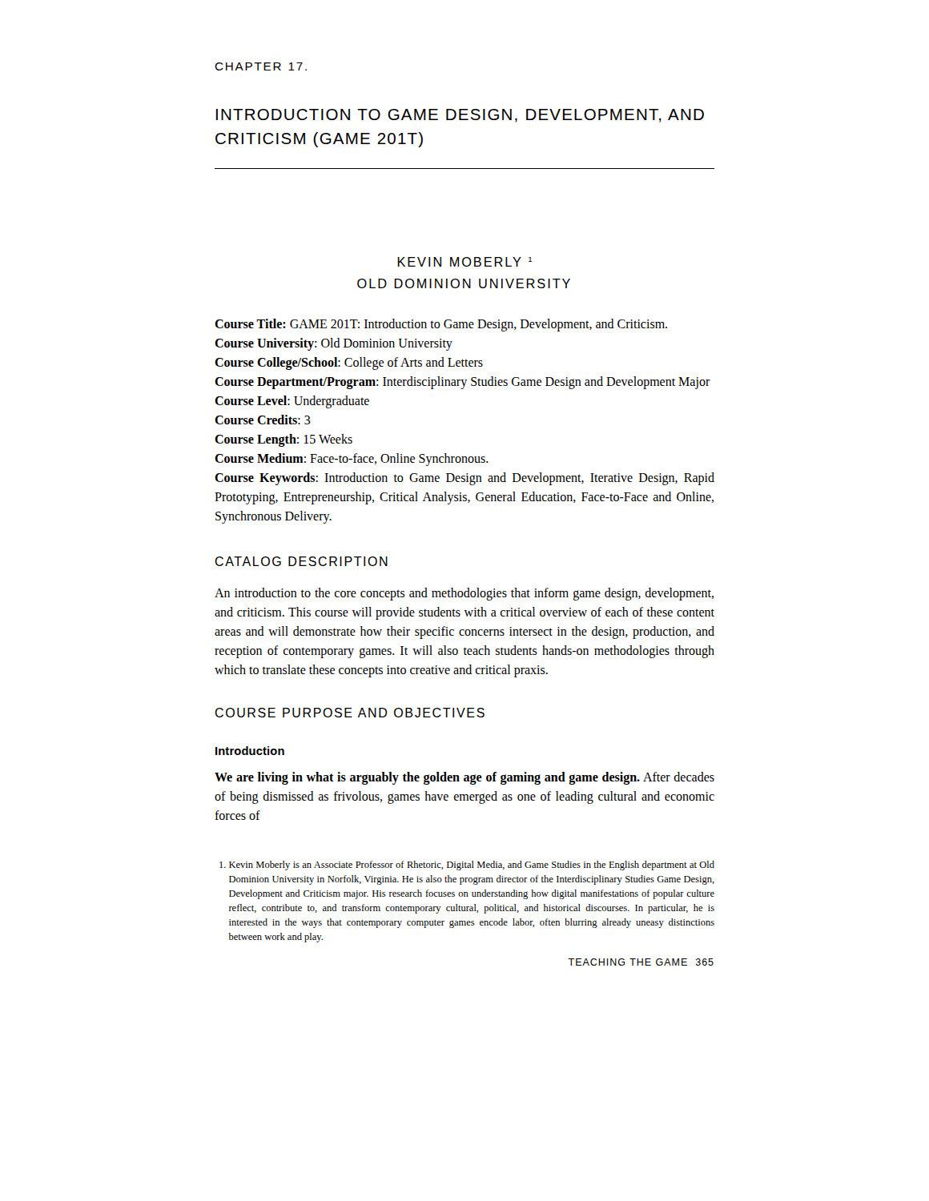CHAPTER 17.
Introduction to Game Design, Development, and Criticism (GAME 201T)
KEVIN MOBERLY 1
OLD DOMINION UNIVERSITY
Course Title: GAME 201T: Introduction to Game Design, Development, and Criticism.
Course University: Old Dominion University
Course College/School: College of Arts and Letters
Course Department/Program: Interdisciplinary Studies Game Design and Development Major
Course Level: Undergraduate
Course Credits: 3
Course Length: 15 Weeks
Course Medium: Face-to-face, Online Synchronous.
Course Keywords: Introduction to Game Design and Development, Iterative Design, Rapid Prototyping, Entrepreneurship, Critical Analysis, General Education, Face-to-Face and Online, Synchronous Delivery.
Catalog Description
An introduction to the core concepts and methodologies that inform game design, development, and criticism. This course will provide students with a critical overview of each of these content areas and will demonstrate how their specific concerns intersect in the design, production, and reception of contemporary games. It will also teach students hands-on methodologies through which to translate these concepts into creative and critical praxis.
Course Purpose and Objectives
Introduction
We are living in what is arguably the golden age of gaming and game design. After decades of being dismissed as frivolous, games have emerged as one of leading cultural and economic forces of
Kevin Moberly is an Associate Professor of Rhetoric, Digital Media, and Game Studies in the English department at Old Dominion University in Norfolk, Virginia. He is also the program director of the Interdisciplinary Studies Game Design, Development and Criticism major. His research focuses on understanding how digital manifestations of popular culture reflect, contribute to, and transform contemporary cultural, political, and historical discourses. In particular, he is interested in the ways that contemporary computer games encode labor, often blurring already uneasy distinctions between work and play.
TEACHING THE GAME 365